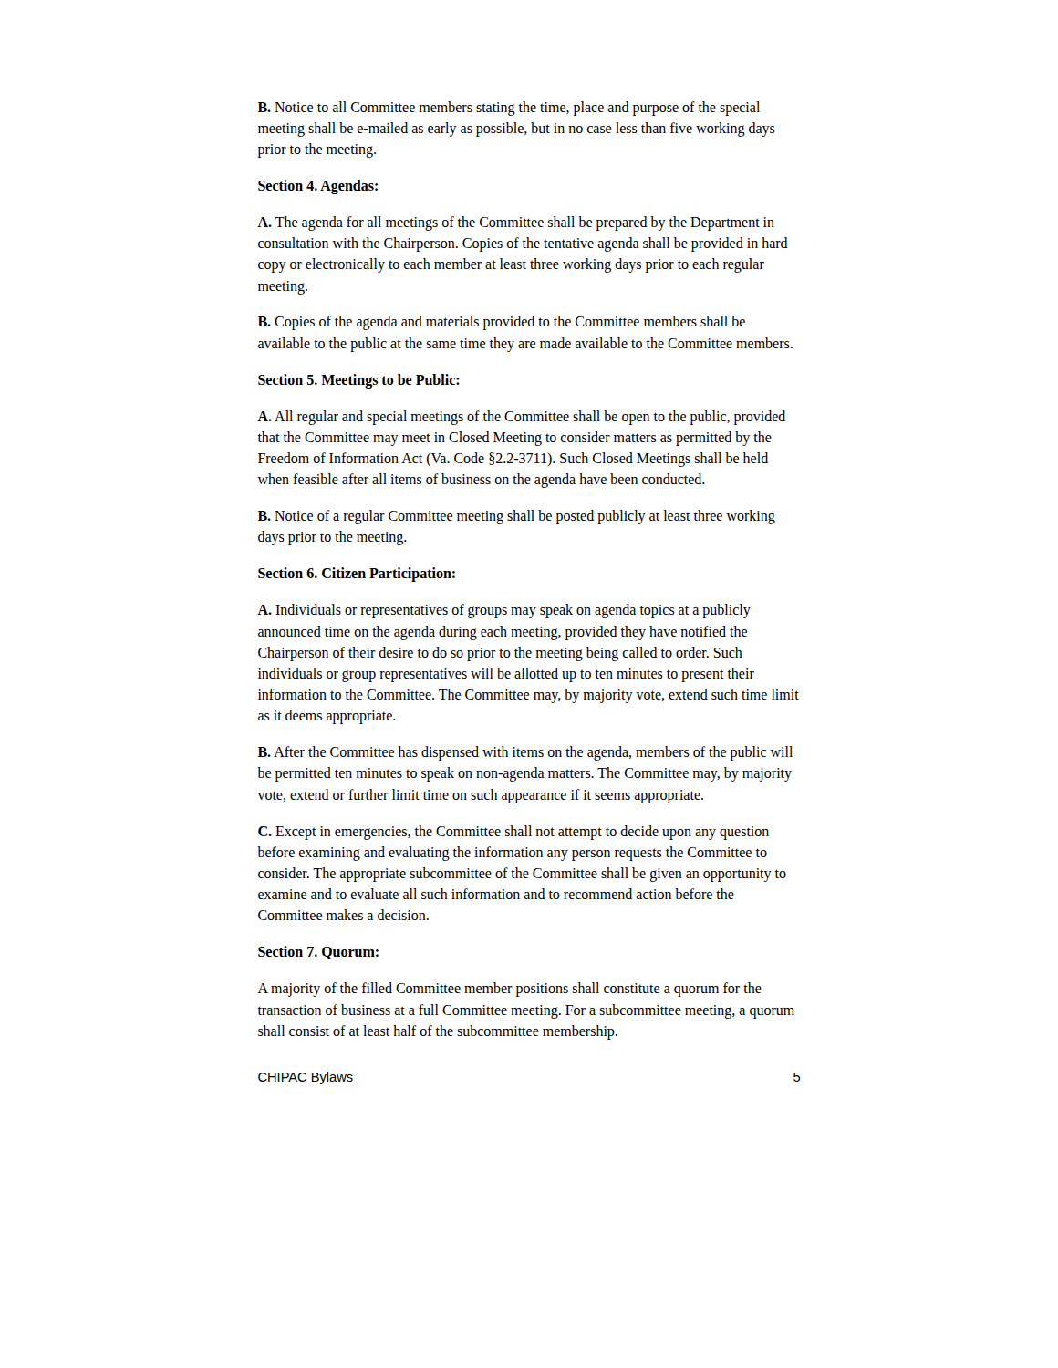B. Notice to all Committee members stating the time, place and purpose of the special meeting shall be e-mailed as early as possible, but in no case less than five working days prior to the meeting.
Section 4. Agendas:
A. The agenda for all meetings of the Committee shall be prepared by the Department in consultation with the Chairperson. Copies of the tentative agenda shall be provided in hard copy or electronically to each member at least three working days prior to each regular meeting.
B. Copies of the agenda and materials provided to the Committee members shall be available to the public at the same time they are made available to the Committee members.
Section 5. Meetings to be Public:
A. All regular and special meetings of the Committee shall be open to the public, provided that the Committee may meet in Closed Meeting to consider matters as permitted by the Freedom of Information Act (Va. Code §2.2-3711). Such Closed Meetings shall be held when feasible after all items of business on the agenda have been conducted.
B. Notice of a regular Committee meeting shall be posted publicly at least three working days prior to the meeting.
Section 6. Citizen Participation:
A. Individuals or representatives of groups may speak on agenda topics at a publicly announced time on the agenda during each meeting, provided they have notified the Chairperson of their desire to do so prior to the meeting being called to order. Such individuals or group representatives will be allotted up to ten minutes to present their information to the Committee. The Committee may, by majority vote, extend such time limit as it deems appropriate.
B. After the Committee has dispensed with items on the agenda, members of the public will be permitted ten minutes to speak on non-agenda matters. The Committee may, by majority vote, extend or further limit time on such appearance if it seems appropriate.
C. Except in emergencies, the Committee shall not attempt to decide upon any question before examining and evaluating the information any person requests the Committee to consider. The appropriate subcommittee of the Committee shall be given an opportunity to examine and to evaluate all such information and to recommend action before the Committee makes a decision.
Section 7. Quorum:
A majority of the filled Committee member positions shall constitute a quorum for the transaction of business at a full Committee meeting. For a subcommittee meeting, a quorum shall consist of at least half of the subcommittee membership.
CHIPAC Bylaws 5